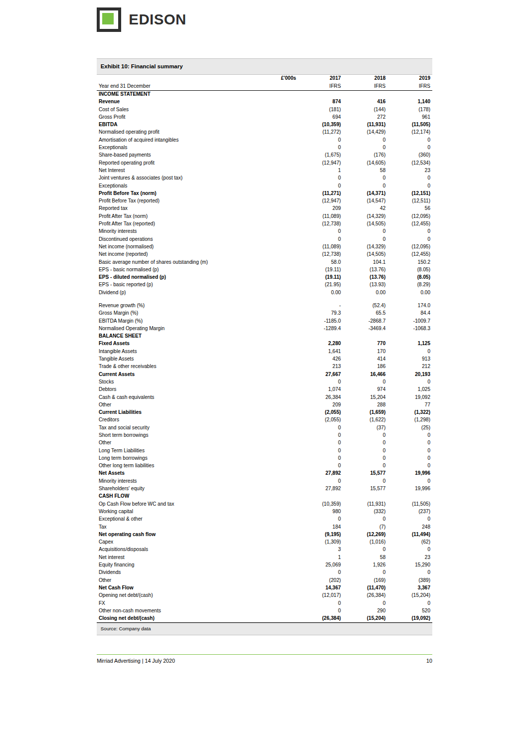EDISON
Exhibit 10: Financial summary
| | £'000s | 2017 | 2018 | 2019 |
| Year end 31 December | | IFRS | IFRS | IFRS |
| INCOME STATEMENT | | | | |
| Revenue | | 874 | 416 | 1,140 |
| Cost of Sales | | (181) | (144) | (178) |
| Gross Profit | | 694 | 272 | 961 |
| EBITDA | | (10,359) | (11,931) | (11,505) |
| Normalised operating profit | | (11,272) | (14,429) | (12,174) |
| Amortisation of acquired intangibles | | 0 | 0 | 0 |
| Exceptionals | | 0 | 0 | 0 |
| Share-based payments | | (1,675) | (176) | (360) |
| Reported operating profit | | (12,947) | (14,605) | (12,534) |
| Net Interest | | 1 | 58 | 23 |
| Joint ventures & associates (post tax) | | 0 | 0 | 0 |
| Exceptionals | | 0 | 0 | 0 |
| Profit Before Tax (norm) | | (11,271) | (14,371) | (12,151) |
| Profit Before Tax (reported) | | (12,947) | (14,547) | (12,511) |
| Reported tax | | 209 | 42 | 56 |
| Profit After Tax (norm) | | (11,089) | (14,329) | (12,095) |
| Profit After Tax (reported) | | (12,738) | (14,505) | (12,455) |
| Minority interests | | 0 | 0 | 0 |
| Discontinued operations | | 0 | 0 | 0 |
| Net income (normalised) | | (11,089) | (14,329) | (12,095) |
| Net income (reported) | | (12,738) | (14,505) | (12,455) |
| Basic average number of shares outstanding (m) | | 58.0 | 104.1 | 150.2 |
| EPS - basic normalised (p) | | (19.11) | (13.76) | (8.05) |
| EPS - diluted normalised (p) | | (19.11) | (13.76) | (8.05) |
| EPS - basic reported (p) | | (21.95) | (13.93) | (8.29) |
| Dividend (p) | | 0.00 | 0.00 | 0.00 |
| Revenue growth (%) | | - | (52.4) | 174.0 |
| Gross Margin (%) | | 79.3 | 65.5 | 84.4 |
| EBITDA Margin (%) | | -1185.0 | -2868.7 | -1009.7 |
| Normalised Operating Margin | | -1289.4 | -3469.4 | -1068.3 |
| BALANCE SHEET | | | | |
| Fixed Assets | | 2,280 | 770 | 1,125 |
| Intangible Assets | | 1,641 | 170 | 0 |
| Tangible Assets | | 426 | 414 | 913 |
| Trade & other receivables | | 213 | 186 | 212 |
| Current Assets | | 27,667 | 16,466 | 20,193 |
| Stocks | | 0 | 0 | 0 |
| Debtors | | 1,074 | 974 | 1,025 |
| Cash & cash equivalents | | 26,384 | 15,204 | 19,092 |
| Other | | 209 | 288 | 77 |
| Current Liabilities | | (2,055) | (1,659) | (1,322) |
| Creditors | | (2,055) | (1,622) | (1,298) |
| Tax and social security | | 0 | (37) | (25) |
| Short term borrowings | | 0 | 0 | 0 |
| Other | | 0 | 0 | 0 |
| Long Term Liabilities | | 0 | 0 | 0 |
| Long term borrowings | | 0 | 0 | 0 |
| Other long term liabilities | | 0 | 0 | 0 |
| Net Assets | | 27,892 | 15,577 | 19,996 |
| Minority interests | | 0 | 0 | 0 |
| Shareholders' equity | | 27,892 | 15,577 | 19,996 |
| CASH FLOW | | | | |
| Op Cash Flow before WC and tax | | (10,359) | (11,931) | (11,505) |
| Working capital | | 980 | (332) | (237) |
| Exceptional & other | | 0 | 0 | 0 |
| Tax | | 184 | (7) | 248 |
| Net operating cash flow | | (9,195) | (12,269) | (11,494) |
| Capex | | (1,309) | (1,016) | (62) |
| Acquisitions/disposals | | 3 | 0 | 0 |
| Net interest | | 1 | 58 | 23 |
| Equity financing | | 25,069 | 1,926 | 15,290 |
| Dividends | | 0 | 0 | 0 |
| Other | | (202) | (169) | (389) |
| Net Cash Flow | | 14,367 | (11,470) | 3,367 |
| Opening net debt/(cash) | | (12,017) | (26,384) | (15,204) |
| FX | | 0 | 0 | 0 |
| Other non-cash movements | | 0 | 290 | 520 |
| Closing net debt/(cash) | | (26,384) | (15,204) | (19,092) |
Source: Company data
Mirriad Advertising | 14 July 2020
10